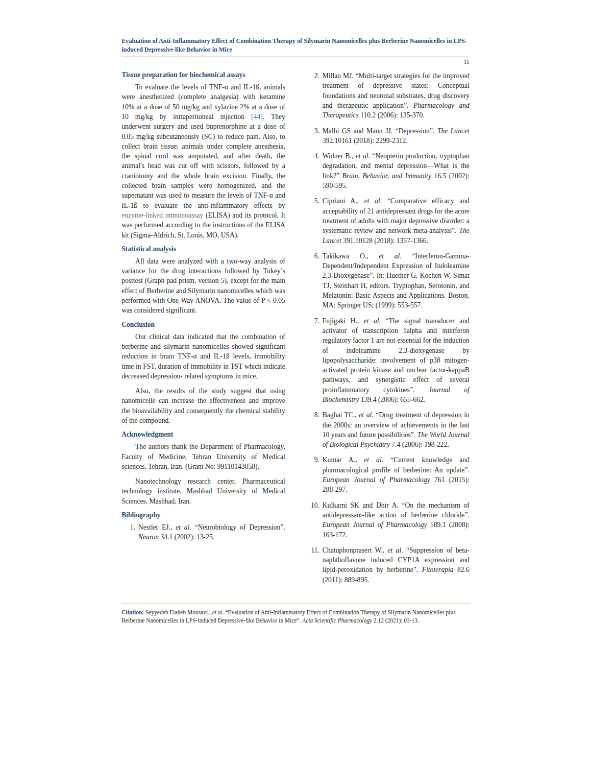Evaluation of Anti-Inflammatory Effect of Combination Therapy of Silymarin Nanomicelles plus Berberine Nanomicelles in LPS-induced Depressive-like Behavior in Mice
11
Tissue preparation for biochemical assays
To evaluate the levels of TNF-α and IL-1ß, animals were anesthetized (complete analgesia) with ketamine 10% at a dose of 50 mg/kg and xylazine 2% at a dose of 10 mg/kg by intraperitoneal injection [44]. They underwent surgery and used buprenorphine at a dose of 0.05 mg/kg subcutaneously (SC) to reduce pain. Also, to collect brain tissue, animals under complete anesthesia, the spinal cord was amputated, and after death, the animal's head was cut off with scissors, followed by a craniotomy and the whole brain excision. Finally, the collected brain samples were homogenized, and the supernatant was used to measure the levels of TNF-α and IL-1ß to evaluate the anti-inflammatory effects by enzyme-linked immunoassay (ELISA) and its protocol. It was performed according to the instructions of the ELISA kit (Sigma-Aldrich, St. Louis, MO, USA).
Statistical analysis
All data were analyzed with a two-way analysis of variance for the drug interactions followed by Tukey’s posttest (Graph pad prism, version 5), except for the main effect of Berberine and Silymarin nanomicelles which was performed with One-Way ANOVA. The value of P < 0.05 was considered significant.
Conclusion
Our clinical data indicated that the combination of berberine and silymarin nanomicelles showed significant reduction in brain TNF-α and IL-1ß levels, immobility time in FST, duration of immobility in TST which indicate decreased depression- related symptoms in mice.
Also, the results of the study suggest that using nanomicelle can increase the effectiveness and improve the bioavailability and consequently the chemical stability of the compound.
Acknowledgment
The authors thank the Department of Pharmacology, Faculty of Medicine, Tehran University of Medical sciences, Tehran, Iran. (Grant No: 99110143058).
Nanotechnology research center, Pharmaceutical technology institute, Mashhad University of Medical Sciences, Mashhad, Iran.
Bibliography
Nestler EJ., et al. “Neurobiology of Depression”. Neuron 34.1 (2002): 13-25.
Millan MJ. “Multi-target strategies for the improved treatment of depressive states: Conceptual foundations and neuronal substrates, drug discovery and therapeutic application”. Pharmacology and Therapeutics 110.2 (2006): 135-370.
Malhi GS and Mann JJ. “Depression”. The Lancet 392.10161 (2018): 2299-2312.
Widner B., et al. “Neopterin production, tryptophan degradation, and mental depression—What is the link?” Brain, Behavior, and Immunity 16.5 (2002): 590-595.
Cipriani A., et al. “Comparative efficacy and acceptability of 21 antidepressant drugs for the acute treatment of adults with major depressive disorder: a systematic review and network meta-analysis”. The Lancet 391.10128 (2018): 1357-1366.
Takikawa O., et al. “Interferon-Gamma-Dependent/Independent Expression of Indoleamine 2,3-Dioxygenase”. In: Huether G, Kochen W, Simat TJ, Steinhart H, editors. Tryptophan, Serotonin, and Melatonin: Basic Aspects and Applications. Boston, MA: Springer US; (1999): 553-557.
Fujigaki H., et al. “The signal transducer and activator of transcription 1alpha and interferon regulatory factor 1 are not essential for the induction of indoleamine 2,3-dioxygenase by lipopolysaccharide: involvement of p38 mitogen-activated protein kinase and nuclear factor-kappaB pathways, and synergistic effect of several proinflammatory cytokines”. Journal of Biochemistry 139.4 (2006): 655-662.
Baghai TC., et al. “Drug treatment of depression in the 2000s: an overview of achievements in the last 10 years and future possibilities”. The World Journal of Biological Psychiatry 7.4 (2006): 198-222.
Kumar A., et al. “Current knowledge and pharmacological profile of berberine: An update”. European Journal of Pharmacology 761 (2015): 288-297.
Kulkarni SK and Dhir A. “On the mechanism of antidepressant-like action of berberine chloride”. European Journal of Pharmacology 589.1 (2008): 163-172.
Chatuphonprasert W., et al. “Suppression of beta-naphthoflavone induced CYP1A expression and lipid-peroxidation by berberine”. Fitoterapia 82.6 (2011): 889-895.
Citation: Seyyedeh Elaheh Mousavi., et al. “Evaluation of Anti-Inflammatory Effect of Combination Therapy of Silymarin Nanomicelles plus Berberine Nanomicelles in LPS-induced Depressive-like Behavior in Mice”. Acta Scientific Pharmacology 2.12 (2021): 03-13.